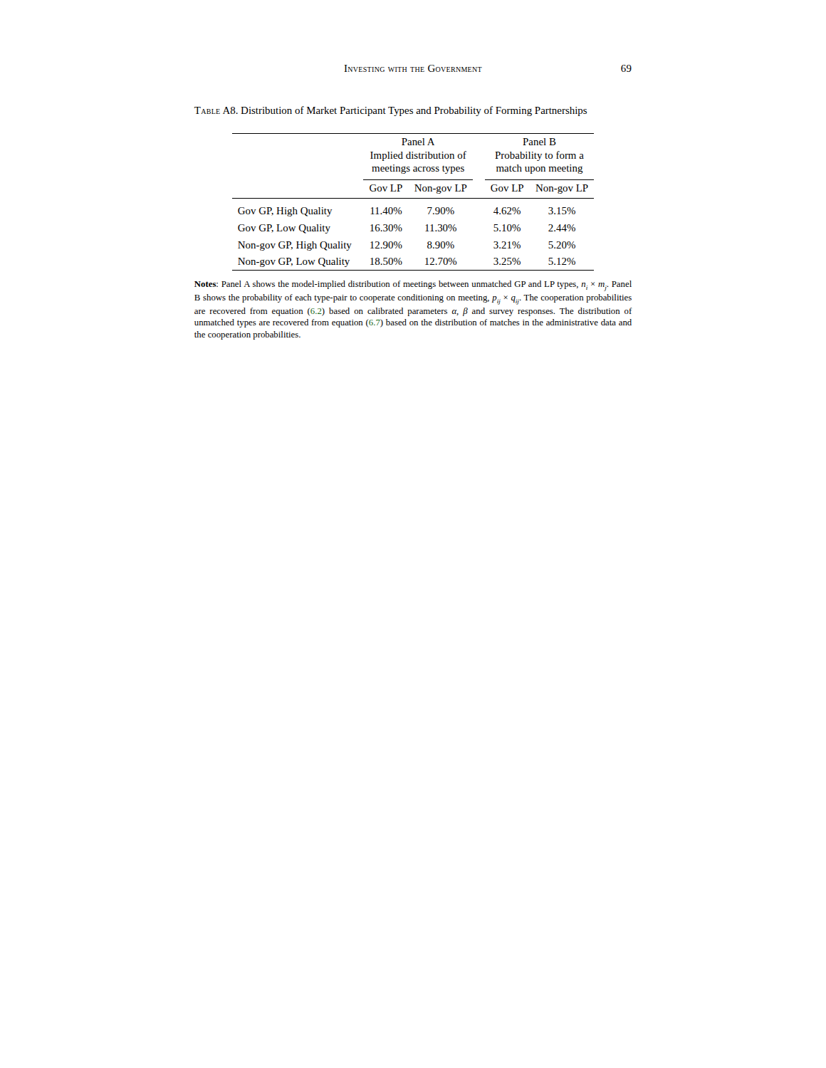Investing with the Government 69
Table A8. Distribution of Market Participant Types and Probability of Forming Partnerships
| | Panel A Implied distribution of meetings across types | | Panel B Probability to form a match upon meeting |
| | Gov LP | Non-gov LP | | Gov LP | Non-gov LP |
| Gov GP, High Quality | 11.40% | 7.90% | | 4.62% | 3.15% |
| Gov GP, Low Quality | 16.30% | 11.30% | | 5.10% | 2.44% |
| Non-gov GP, High Quality | 12.90% | 8.90% | | 3.21% | 5.20% |
| Non-gov GP, Low Quality | 18.50% | 12.70% | | 3.25% | 5.12% |
Notes: Panel A shows the model-implied distribution of meetings between unmatched GP and LP types, ni × mj. Panel B shows the probability of each type-pair to cooperate conditioning on meeting, pij × qij. The cooperation probabilities are recovered from equation (6.2) based on calibrated parameters α, β and survey responses. The distribution of unmatched types are recovered from equation (6.7) based on the distribution of matches in the administrative data and the cooperation probabilities.